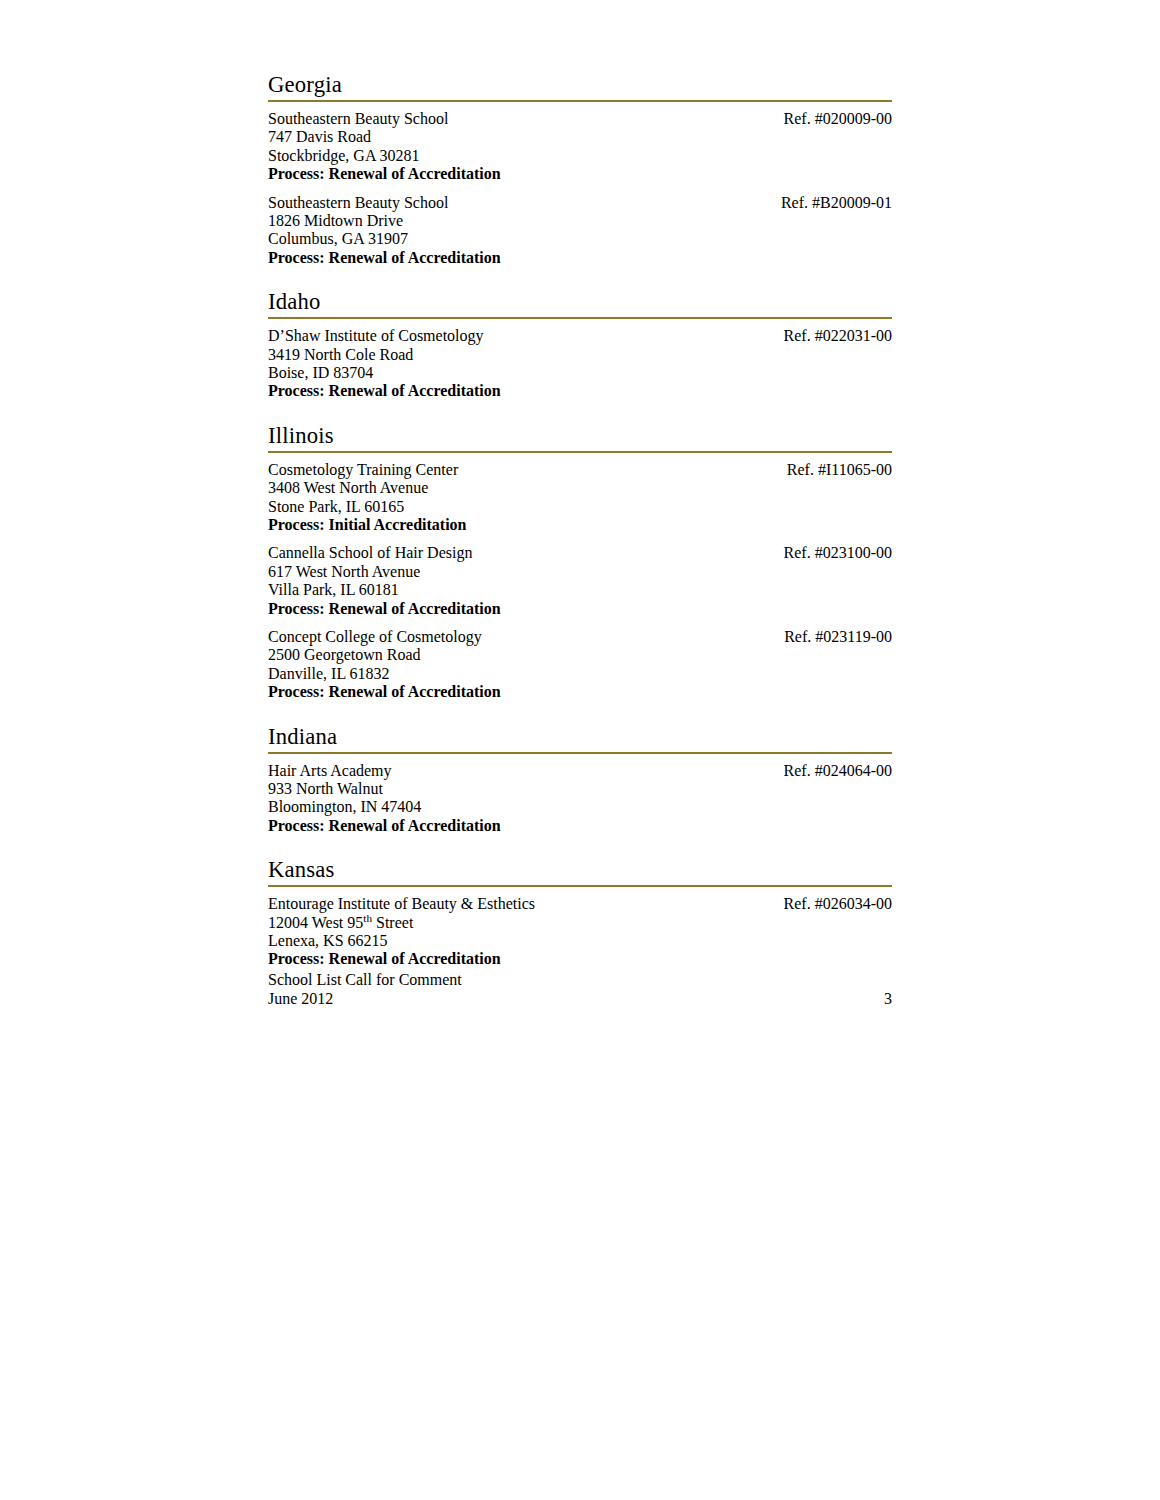Georgia
Southeastern Beauty School Ref. #020009-00
747 Davis Road Stockbridge, GA 30281 Process: Renewal of Accreditation
Southeastern Beauty School Ref. #B20009-01
1826 Midtown Drive Columbus, GA 31907 Process: Renewal of Accreditation
Idaho
D’Shaw Institute of Cosmetology Ref. #022031-00
3419 North Cole Road Boise, ID 83704 Process: Renewal of Accreditation
Illinois
Cosmetology Training Center Ref. #I11065-00
3408 West North Avenue Stone Park, IL 60165 Process: Initial Accreditation
Cannella School of Hair Design Ref. #023100-00
617 West North Avenue Villa Park, IL 60181 Process: Renewal of Accreditation
Concept College of Cosmetology Ref. #023119-00
2500 Georgetown Road Danville, IL 61832 Process: Renewal of Accreditation
Indiana
Hair Arts Academy Ref. #024064-00
933 North Walnut Bloomington, IN 47404 Process: Renewal of Accreditation
Kansas
Entourage Institute of Beauty & Esthetics Ref. #026034-00
12004 West 95th Street Lenexa, KS 66215 Process: Renewal of Accreditation
School List Call for Comment
June 2012
3